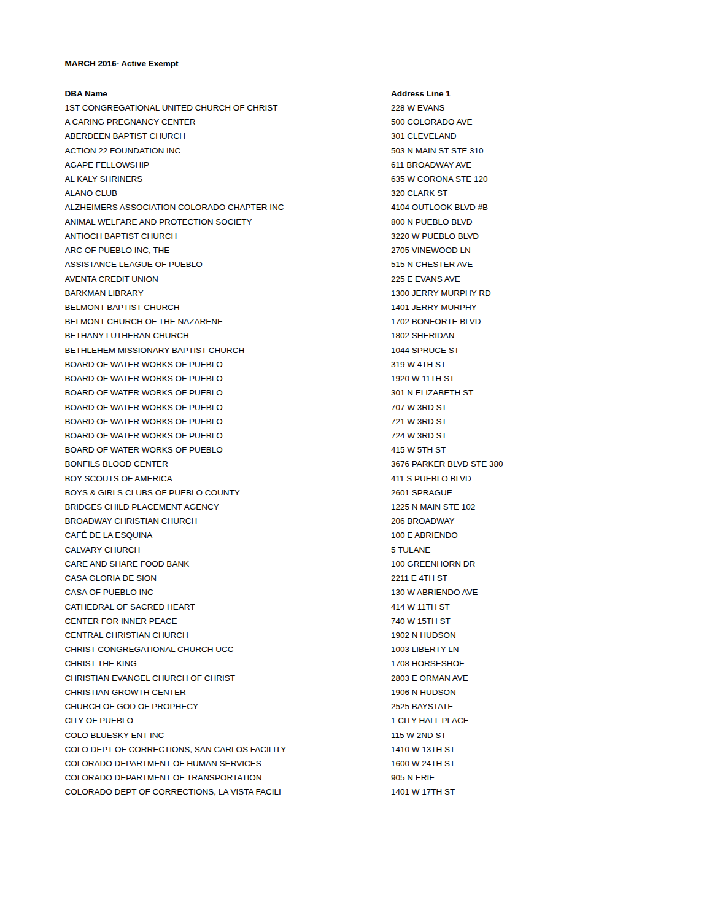MARCH 2016- Active Exempt
| DBA Name | Address Line 1 |
| --- | --- |
| 1ST CONGREGATIONAL UNITED CHURCH OF CHRIST | 228 W EVANS |
| A CARING PREGNANCY CENTER | 500 COLORADO AVE |
| ABERDEEN BAPTIST CHURCH | 301 CLEVELAND |
| ACTION 22 FOUNDATION INC | 503 N MAIN ST STE 310 |
| AGAPE FELLOWSHIP | 611 BROADWAY AVE |
| AL KALY SHRINERS | 635 W CORONA STE 120 |
| ALANO CLUB | 320 CLARK ST |
| ALZHEIMERS ASSOCIATION COLORADO CHAPTER INC | 4104 OUTLOOK BLVD #B |
| ANIMAL WELFARE AND PROTECTION SOCIETY | 800 N PUEBLO BLVD |
| ANTIOCH BAPTIST CHURCH | 3220 W PUEBLO BLVD |
| ARC OF PUEBLO INC, THE | 2705 VINEWOOD LN |
| ASSISTANCE LEAGUE OF PUEBLO | 515 N CHESTER AVE |
| AVENTA CREDIT UNION | 225 E EVANS AVE |
| BARKMAN LIBRARY | 1300 JERRY MURPHY RD |
| BELMONT BAPTIST CHURCH | 1401 JERRY MURPHY |
| BELMONT CHURCH OF THE NAZARENE | 1702 BONFORTE BLVD |
| BETHANY LUTHERAN CHURCH | 1802 SHERIDAN |
| BETHLEHEM MISSIONARY BAPTIST CHURCH | 1044 SPRUCE ST |
| BOARD OF WATER WORKS OF PUEBLO | 319 W 4TH ST |
| BOARD OF WATER WORKS OF PUEBLO | 1920 W 11TH ST |
| BOARD OF WATER WORKS OF PUEBLO | 301 N ELIZABETH ST |
| BOARD OF WATER WORKS OF PUEBLO | 707 W 3RD ST |
| BOARD OF WATER WORKS OF PUEBLO | 721 W 3RD ST |
| BOARD OF WATER WORKS OF PUEBLO | 724 W 3RD ST |
| BOARD OF WATER WORKS OF PUEBLO | 415 W 5TH ST |
| BONFILS BLOOD CENTER | 3676 PARKER BLVD STE 380 |
| BOY SCOUTS OF AMERICA | 411 S PUEBLO BLVD |
| BOYS & GIRLS CLUBS OF PUEBLO COUNTY | 2601 SPRAGUE |
| BRIDGES CHILD PLACEMENT AGENCY | 1225 N MAIN STE 102 |
| BROADWAY CHRISTIAN CHURCH | 206 BROADWAY |
| CAFÉ DE LA ESQUINA | 100 E ABRIENDO |
| CALVARY CHURCH | 5 TULANE |
| CARE AND SHARE FOOD BANK | 100 GREENHORN DR |
| CASA GLORIA DE SION | 2211 E 4TH ST |
| CASA OF PUEBLO INC | 130 W ABRIENDO AVE |
| CATHEDRAL OF SACRED HEART | 414 W 11TH ST |
| CENTER FOR INNER PEACE | 740 W 15TH ST |
| CENTRAL CHRISTIAN CHURCH | 1902 N HUDSON |
| CHRIST CONGREGATIONAL CHURCH UCC | 1003 LIBERTY LN |
| CHRIST THE KING | 1708 HORSESHOE |
| CHRISTIAN EVANGEL CHURCH OF CHRIST | 2803 E ORMAN AVE |
| CHRISTIAN GROWTH CENTER | 1906 N HUDSON |
| CHURCH OF GOD OF PROPHECY | 2525 BAYSTATE |
| CITY OF PUEBLO | 1 CITY HALL PLACE |
| COLO BLUESKY ENT INC | 115 W 2ND ST |
| COLO DEPT OF CORRECTIONS, SAN CARLOS FACILITY | 1410 W 13TH ST |
| COLORADO DEPARTMENT OF HUMAN SERVICES | 1600 W 24TH ST |
| COLORADO DEPARTMENT OF TRANSPORTATION | 905 N ERIE |
| COLORADO DEPT OF CORRECTIONS, LA VISTA FACILI | 1401 W 17TH ST |